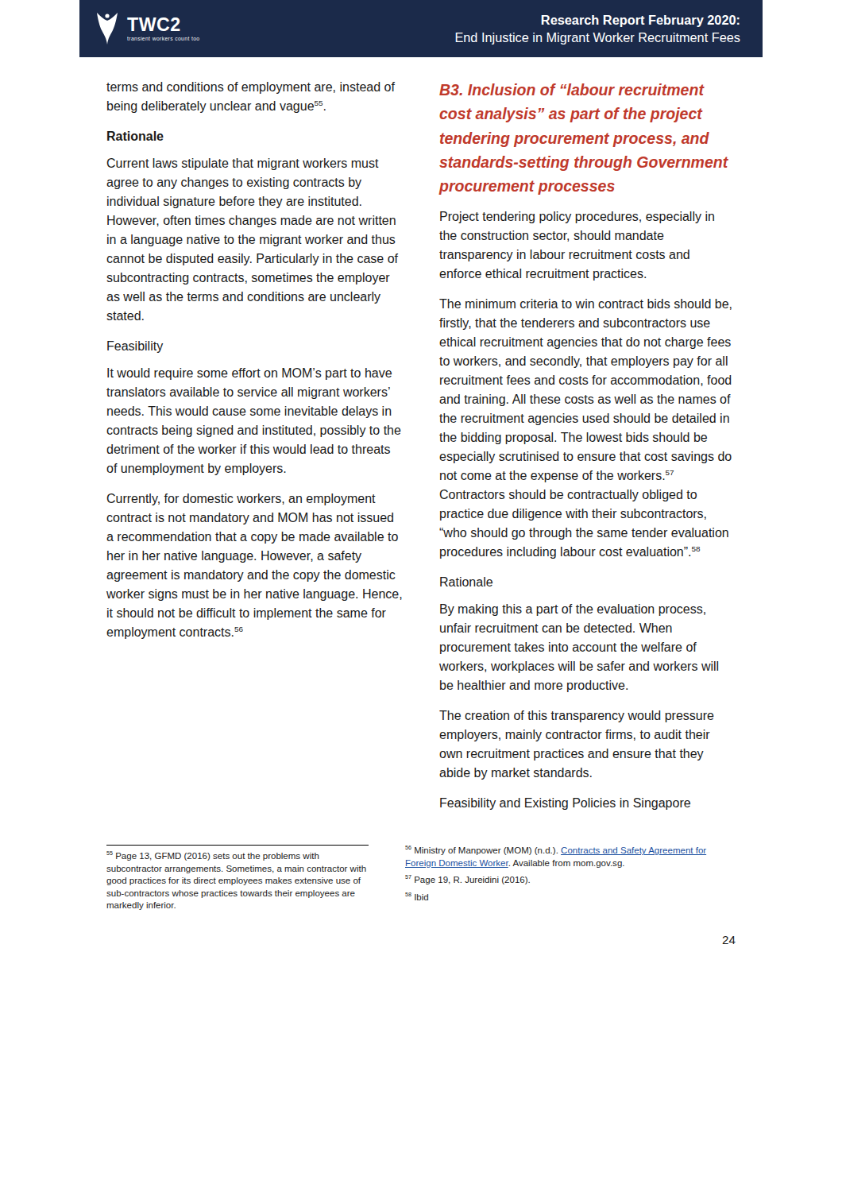TWC2 transient workers count too
Research Report February 2020:
End Injustice in Migrant Worker Recruitment Fees
terms and conditions of employment are, instead of being deliberately unclear and vague55.
Rationale
Current laws stipulate that migrant workers must agree to any changes to existing contracts by individual signature before they are instituted. However, often times changes made are not written in a language native to the migrant worker and thus cannot be disputed easily. Particularly in the case of subcontracting contracts, sometimes the employer as well as the terms and conditions are unclearly stated.
Feasibility
It would require some effort on MOM’s part to have translators available to service all migrant workers’ needs. This would cause some inevitable delays in contracts being signed and instituted, possibly to the detriment of the worker if this would lead to threats of unemployment by employers.
Currently, for domestic workers, an employment contract is not mandatory and MOM has not issued a recommendation that a copy be made available to her in her native language. However, a safety agreement is mandatory and the copy the domestic worker signs must be in her native language. Hence, it should not be difficult to implement the same for employment contracts.56
B3. Inclusion of “labour recruitment cost analysis” as part of the project tendering procurement process, and standards-setting through Government procurement processes
Project tendering policy procedures, especially in the construction sector, should mandate transparency in labour recruitment costs and enforce ethical recruitment practices.
The minimum criteria to win contract bids should be, firstly, that the tenderers and subcontractors use ethical recruitment agencies that do not charge fees to workers, and secondly, that employers pay for all recruitment fees and costs for accommodation, food and training. All these costs as well as the names of the recruitment agencies used should be detailed in the bidding proposal. The lowest bids should be especially scrutinised to ensure that cost savings do not come at the expense of the workers.57 Contractors should be contractually obliged to practice due diligence with their subcontractors, “who should go through the same tender evaluation procedures including labour cost evaluation”.58
Rationale
By making this a part of the evaluation process, unfair recruitment can be detected. When procurement takes into account the welfare of workers, workplaces will be safer and workers will be healthier and more productive.
The creation of this transparency would pressure employers, mainly contractor firms, to audit their own recruitment practices and ensure that they abide by market standards.
Feasibility and Existing Policies in Singapore
55 Page 13, GFMD (2016) sets out the problems with subcontractor arrangements. Sometimes, a main contractor with good practices for its direct employees makes extensive use of sub-contractors whose practices towards their employees are markedly inferior.
56 Ministry of Manpower (MOM) (n.d.). Contracts and Safety Agreement for Foreign Domestic Worker. Available from mom.gov.sg.
57 Page 19, R. Jureidini (2016).
58 Ibid
24